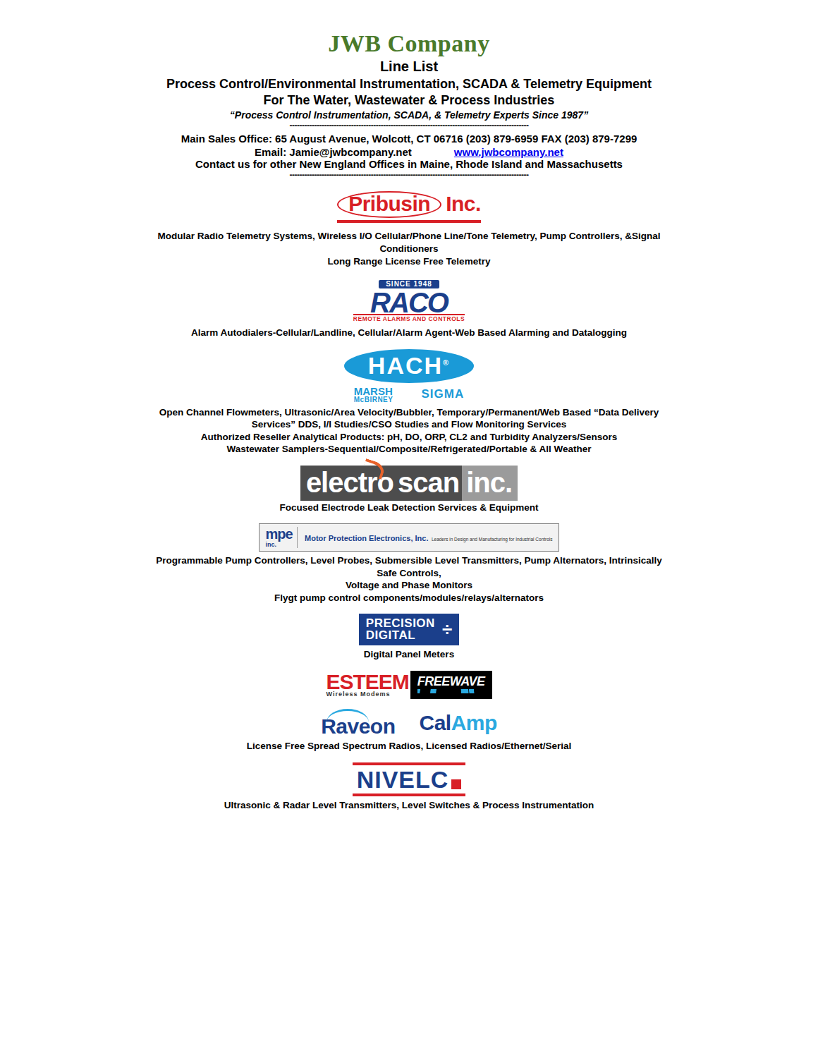JWB Company
Line List
Process Control/Environmental Instrumentation, SCADA & Telemetry Equipment
For The Water, Wastewater & Process Industries
“Process Control Instrumentation, SCADA, & Telemetry Experts Since 1987”
-------------------------------------------------------------------------------------------------
Main Sales Office: 65 August Avenue, Wolcott, CT 06716 (203) 879-6959 FAX (203) 879-7299
Email: Jamie@jwbcompany.net www.jwbcompany.net
Contact us for other New England Offices in Maine, Rhode Island and Massachusetts
-------------------------------------------------------------------------------------------------
Pribusin Inc.
Modular Radio Telemetry Systems, Wireless I/O Cellular/Phone Line/Tone Telemetry, Pump Controllers, &Signal Conditioners
Long Range License Free Telemetry
SINCE 1948
RACO
REMOTE ALARMS AND CONTROLS
Alarm Autodialers-Cellular/Landline, Cellular/Alarm Agent-Web Based Alarming and Datalogging
HACH®
MARSHMcBIRNEY SIGMA
Open Channel Flowmeters, Ultrasonic/Area Velocity/Bubbler, Temporary/Permanent/Web Based “Data Delivery
Services” DDS, I/I Studies/CSO Studies and Flow Monitoring Services
Authorized Reseller Analytical Products: pH, DO, ORP, CL2 and Turbidity Analyzers/Sensors
Wastewater Samplers-Sequential/Composite/Refrigerated/Portable & All Weather
electro scan inc. Focused Electrode Leak Detection Services & Equipment
mpeinc. Motor Protection Electronics, Inc. Leaders in Design and Manufacturing for Industrial Controls
Programmable Pump Controllers, Level Probes, Submersible Level Transmitters, Pump Alternators, Intrinsically Safe Controls,
Voltage and Phase Monitors
Flygt pump control components/modules/relays/alternators
PRECISION DIGITAL÷
Digital Panel Meters
ESTEEM Wireless Modems FREEWAVE
Raveon CalAmp
License Free Spread Spectrum Radios, Licensed Radios/Ethernet/Serial
NIVELC
Ultrasonic & Radar Level Transmitters, Level Switches & Process Instrumentation